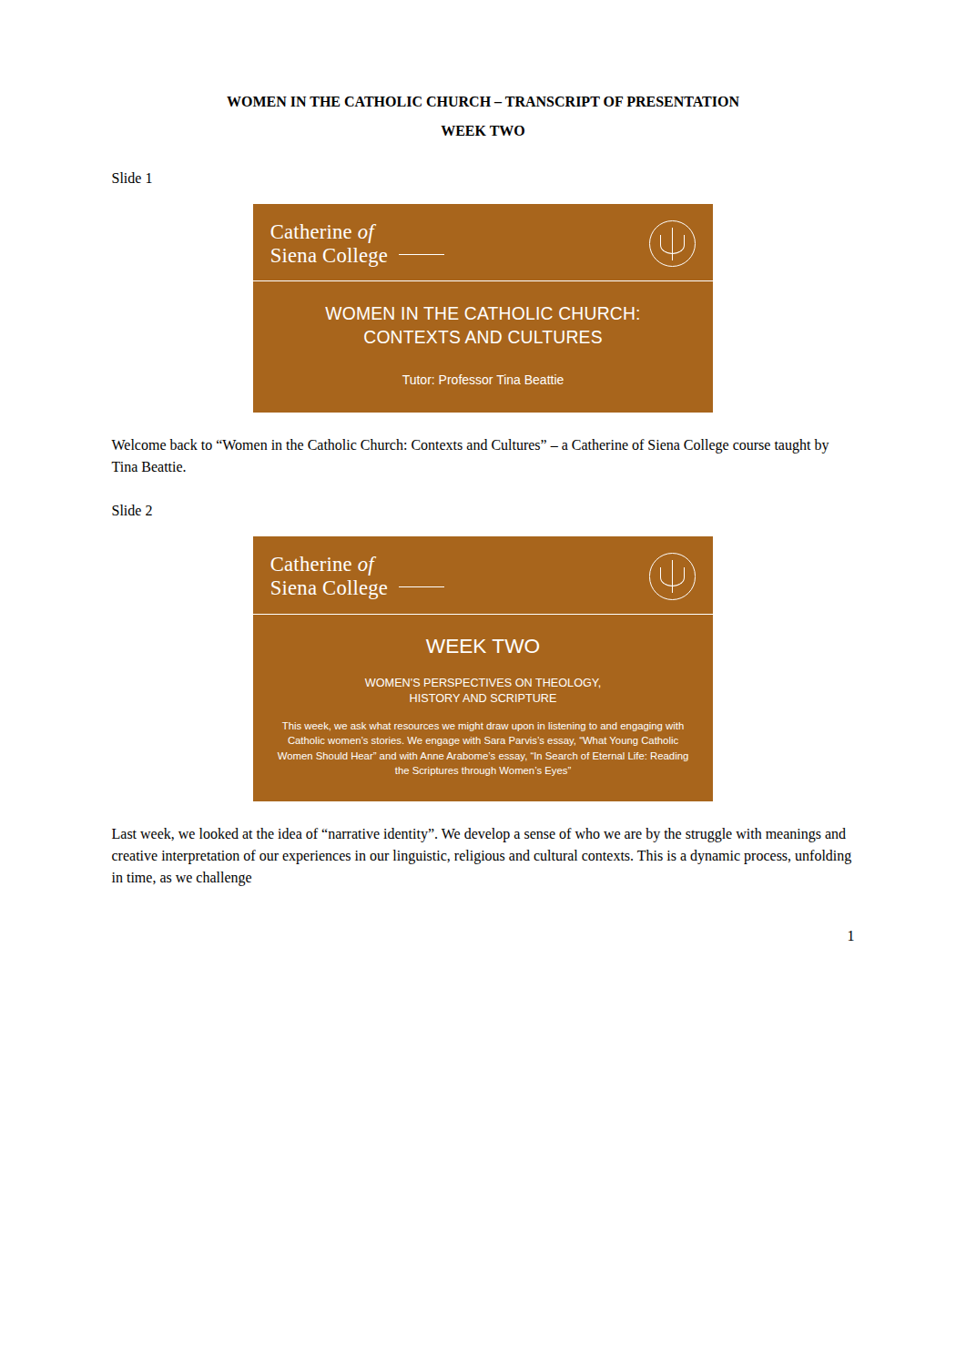Women in the Catholic Church – Transcript of Presentation Week Two
Slide 1
Catherine of
Siena College
WOMEN IN THE CATHOLIC CHURCH:
CONTEXTS AND CULTURES
Tutor: Professor Tina Beattie
Welcome back to “Women in the Catholic Church: Contexts and Cultures” – a Catherine of Siena College course taught by Tina Beattie.
Slide 2
Catherine of
Siena College
WEEK TWO
WOMEN'S PERSPECTIVES ON THEOLOGY,
HISTORY AND SCRIPTURE
This week, we ask what resources we might draw upon in listening to and engaging with Catholic women’s stories. We engage with Sara Parvis’s essay, “What Young Catholic Women Should Hear” and with Anne Arabome’s essay, “In Search of Eternal Life: Reading the Scriptures through Women’s Eyes”
Last week, we looked at the idea of “narrative identity”. We develop a sense of who we are by the struggle with meanings and creative interpretation of our experiences in our linguistic, religious and cultural contexts. This is a dynamic process, unfolding in time, as we challenge
1